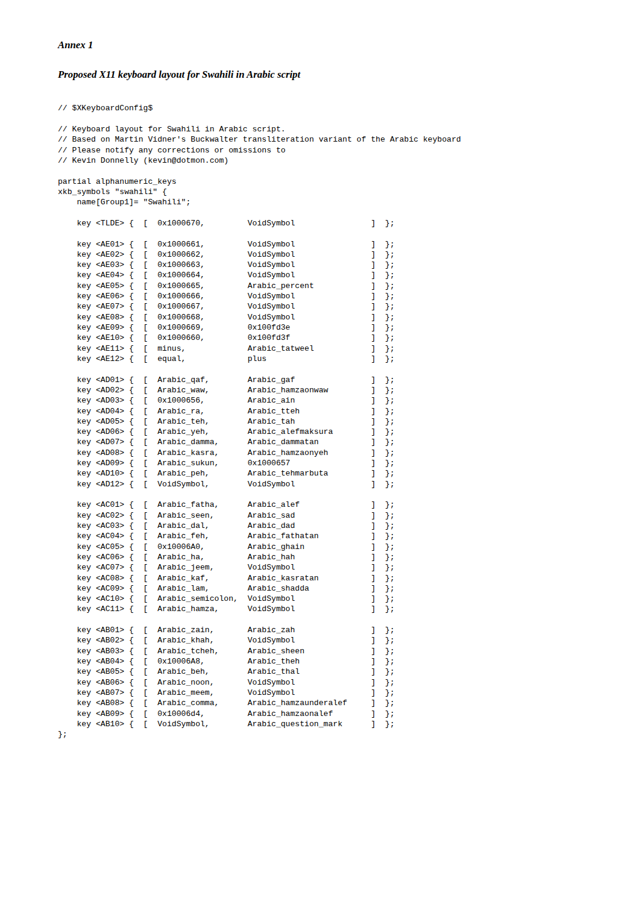Annex 1
Proposed X11 keyboard layout for Swahili in Arabic script
// $XKeyboardConfig$

// Keyboard layout for Swahili in Arabic script.
// Based on Martin Vidner's Buckwalter transliteration variant of the Arabic keyboard
// Please notify any corrections or omissions to
// Kevin Donnelly (kevin@dotmon.com)

partial alphanumeric_keys
xkb_symbols "swahili" {
    name[Group1]= "Swahili";

    key <TLDE> {  [  0x1000670,         VoidSymbol                ]  };

    key <AE01> {  [  0x1000661,         VoidSymbol                ]  };
    key <AE02> {  [  0x1000662,         VoidSymbol                ]  };
    key <AE03> {  [  0x1000663,         VoidSymbol                ]  };
    key <AE04> {  [  0x1000664,         VoidSymbol                ]  };
    key <AE05> {  [  0x1000665,         Arabic_percent            ]  };
    key <AE06> {  [  0x1000666,         VoidSymbol                ]  };
    key <AE07> {  [  0x1000667,         VoidSymbol                ]  };
    key <AE08> {  [  0x1000668,         VoidSymbol                ]  };
    key <AE09> {  [  0x1000669,         0x100fd3e                 ]  };
    key <AE10> {  [  0x1000660,         0x100fd3f                 ]  };
    key <AE11> {  [  minus,             Arabic_tatweel            ]  };
    key <AE12> {  [  equal,             plus                      ]  };

    key <AD01> {  [  Arabic_qaf,        Arabic_gaf                ]  };
    key <AD02> {  [  Arabic_waw,        Arabic_hamzaonwaw         ]  };
    key <AD03> {  [  0x1000656,         Arabic_ain                ]  };
    key <AD04> {  [  Arabic_ra,         Arabic_tteh               ]  };
    key <AD05> {  [  Arabic_teh,        Arabic_tah                ]  };
    key <AD06> {  [  Arabic_yeh,        Arabic_alefmaksura        ]  };
    key <AD07> {  [  Arabic_damma,      Arabic_dammatan           ]  };
    key <AD08> {  [  Arabic_kasra,      Arabic_hamzaonyeh         ]  };
    key <AD09> {  [  Arabic_sukun,      0x1000657                 ]  };
    key <AD10> {  [  Arabic_peh,        Arabic_tehmarbuta         ]  };
    key <AD12> {  [  VoidSymbol,        VoidSymbol                ]  };

    key <AC01> {  [  Arabic_fatha,      Arabic_alef               ]  };
    key <AC02> {  [  Arabic_seen,       Arabic_sad                ]  };
    key <AC03> {  [  Arabic_dal,        Arabic_dad                ]  };
    key <AC04> {  [  Arabic_feh,        Arabic_fathatan           ]  };
    key <AC05> {  [  0x10006A0,         Arabic_ghain              ]  };
    key <AC06> {  [  Arabic_ha,         Arabic_hah                ]  };
    key <AC07> {  [  Arabic_jeem,       VoidSymbol                ]  };
    key <AC08> {  [  Arabic_kaf,        Arabic_kasratan           ]  };
    key <AC09> {  [  Arabic_lam,        Arabic_shadda             ]  };
    key <AC10> {  [  Arabic_semicolon,  VoidSymbol                ]  };
    key <AC11> {  [  Arabic_hamza,      VoidSymbol                ]  };

    key <AB01> {  [  Arabic_zain,       Arabic_zah                ]  };
    key <AB02> {  [  Arabic_khah,       VoidSymbol                ]  };
    key <AB03> {  [  Arabic_tcheh,      Arabic_sheen              ]  };
    key <AB04> {  [  0x10006A8,         Arabic_theh               ]  };
    key <AB05> {  [  Arabic_beh,        Arabic_thal               ]  };
    key <AB06> {  [  Arabic_noon,       VoidSymbol                ]  };
    key <AB07> {  [  Arabic_meem,       VoidSymbol                ]  };
    key <AB08> {  [  Arabic_comma,      Arabic_hamzaunderalef     ]  };
    key <AB09> {  [  0x10006d4,         Arabic_hamzaonalef        ]  };
    key <AB10> {  [  VoidSymbol,        Arabic_question_mark      ]  };
};